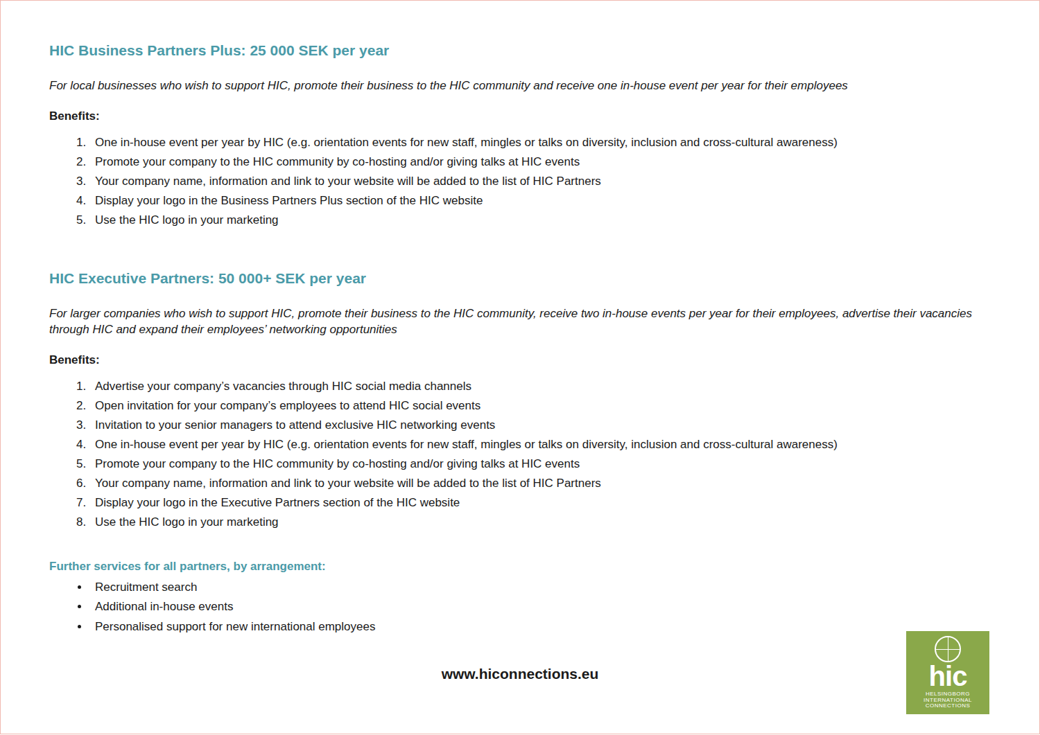HIC Business Partners Plus: 25 000 SEK per year
For local businesses who wish to support HIC, promote their business to the HIC community and receive one in-house event per year for their employees
Benefits:
One in-house event per year by HIC (e.g. orientation events for new staff, mingles or talks on diversity, inclusion and cross-cultural awareness)
Promote your company to the HIC community by co-hosting and/or giving talks at HIC events
Your company name, information and link to your website will be added to the list of HIC Partners
Display your logo in the Business Partners Plus section of the HIC website
Use the HIC logo in your marketing
HIC Executive Partners: 50 000+ SEK per year
For larger companies who wish to support HIC, promote their business to the HIC community, receive two in-house events per year for their employees, advertise their vacancies through HIC and expand their employees’ networking opportunities
Benefits:
Advertise your company’s vacancies through HIC social media channels
Open invitation for your company’s employees to attend HIC social events
Invitation to your senior managers to attend exclusive HIC networking events
One in-house event per year by HIC (e.g. orientation events for new staff, mingles or talks on diversity, inclusion and cross-cultural awareness)
Promote your company to the HIC community by co-hosting and/or giving talks at HIC events
Your company name, information and link to your website will be added to the list of HIC Partners
Display your logo in the Executive Partners section of the HIC website
Use the HIC logo in your marketing
Further services for all partners, by arrangement:
Recruitment search
Additional in-house events
Personalised support for new international employees
www.hiconnections.eu
hic
HELSINGBORG
INTERNATIONAL
CONNECTIONS